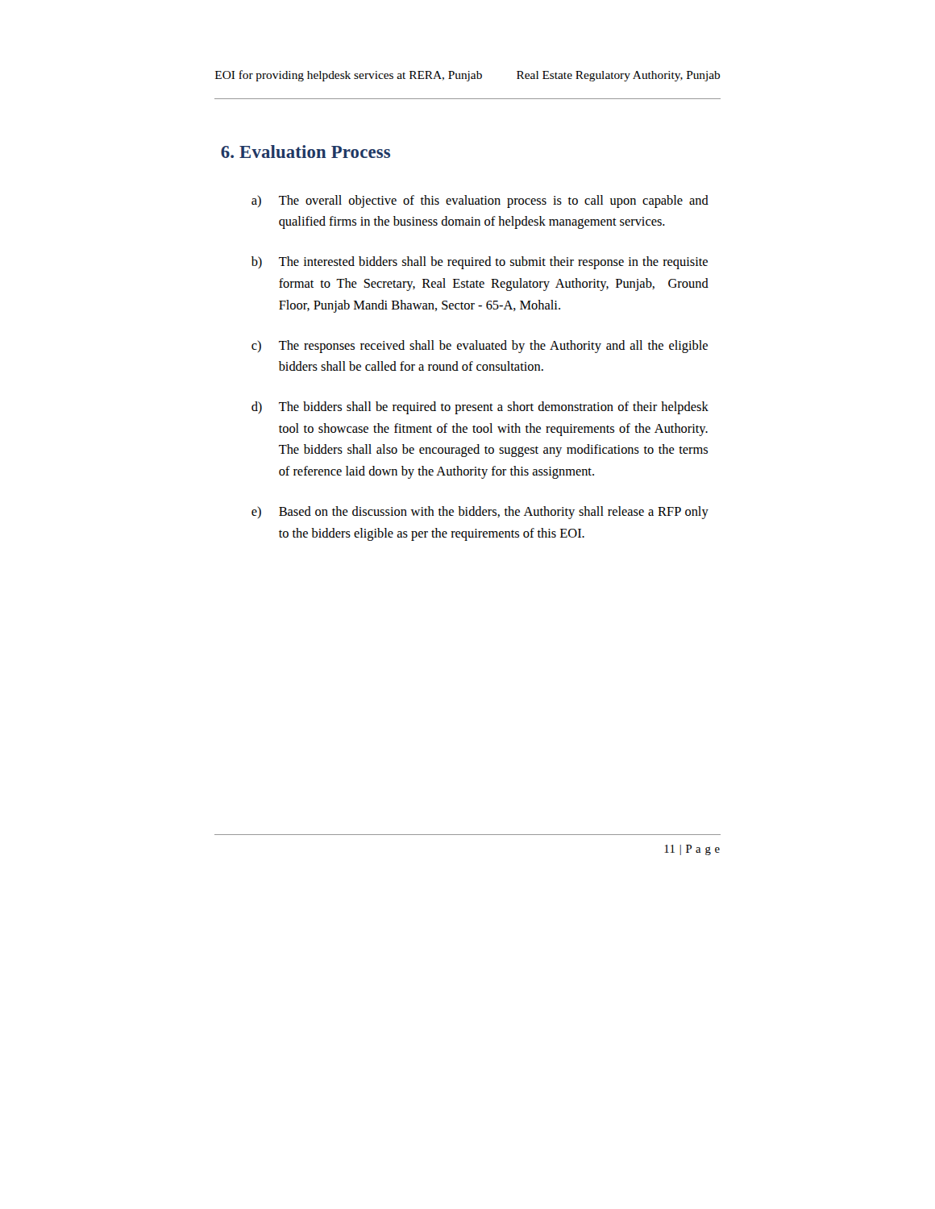EOI for providing helpdesk services at RERA, Punjab Real Estate Regulatory Authority, Punjab
6. Evaluation Process
The overall objective of this evaluation process is to call upon capable and qualified firms in the business domain of helpdesk management services.
The interested bidders shall be required to submit their response in the requisite format to The Secretary, Real Estate Regulatory Authority, Punjab, Ground Floor, Punjab Mandi Bhawan, Sector - 65-A, Mohali.
The responses received shall be evaluated by the Authority and all the eligible bidders shall be called for a round of consultation.
The bidders shall be required to present a short demonstration of their helpdesk tool to showcase the fitment of the tool with the requirements of the Authority. The bidders shall also be encouraged to suggest any modifications to the terms of reference laid down by the Authority for this assignment.
Based on the discussion with the bidders, the Authority shall release a RFP only to the bidders eligible as per the requirements of this EOI.
11 | P a g e